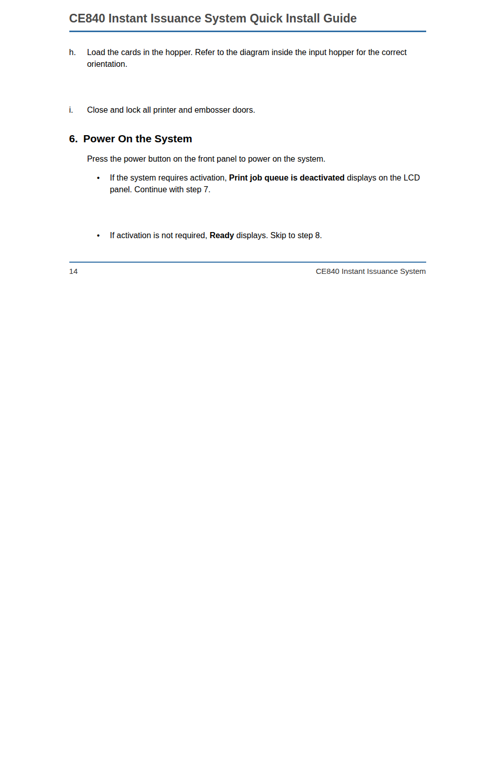CE840 Instant Issuance System Quick Install Guide
h. Load the cards in the hopper. Refer to the diagram inside the input hopper for the correct orientation.
i. Close and lock all printer and embosser doors.
6. Power On the System
Press the power button on the front panel to power on the system.
If the system requires activation, Print job queue is deactivated displays on the LCD panel. Continue with step 7.
If activation is not required, Ready displays. Skip to step 8.
14 CE840 Instant Issuance System